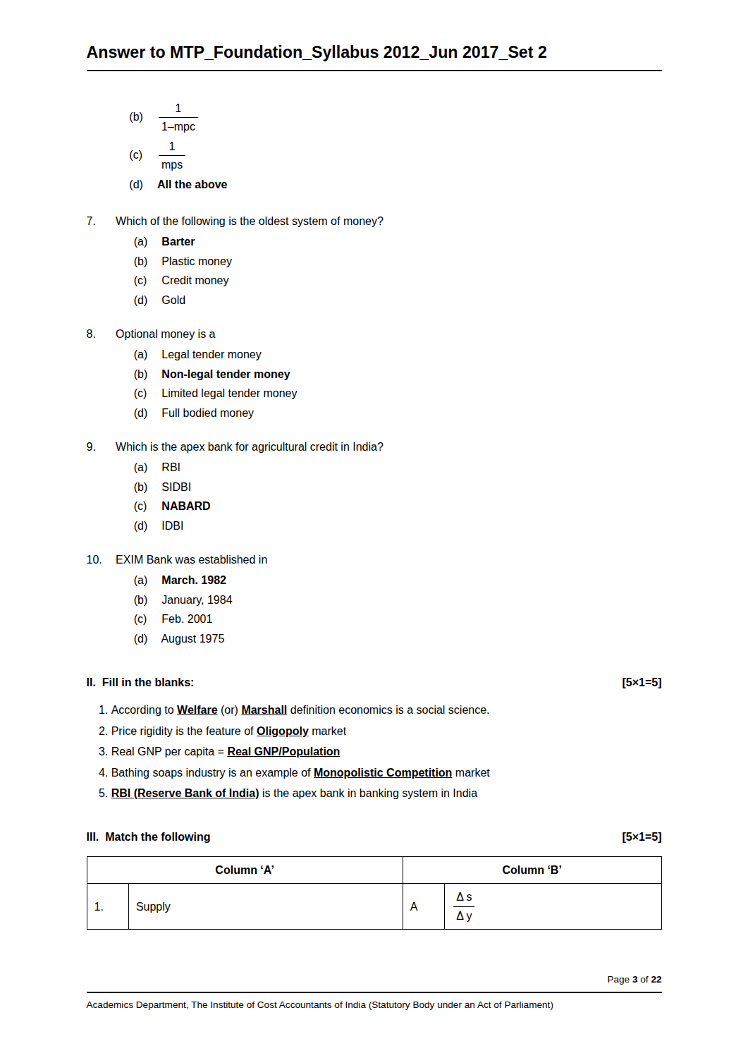Answer to MTP_Foundation_Syllabus 2012_Jun 2017_Set 2
(b) 11–mpc
(c) 1 mps
(d) All the above
7. Which of the following is the oldest system of money?
(a) Barter
(b) Plastic money
(c) Credit money
(d) Gold
8. Optional money is a
(a) Legal tender money
(b) Non-legal tender money
(c) Limited legal tender money
(d) Full bodied money
9. Which is the apex bank for agricultural credit in India?
(a) RBI
(b) SIDBI
(c) NABARD
(d) IDBI
10. EXIM Bank was established in
(a) March. 1982
(b) January, 1984
(c) Feb. 2001
(d) August 1975
II. Fill in the blanks: [5×1=5]
According to Welfare (or) Marshall definition economics is a social science.
Price rigidity is the feature of Oligopoly market
Real GNP per capita = Real GNP/Population
Bathing soaps industry is an example of Monopolistic Competition market
RBI (Reserve Bank of India) is the apex bank in banking system in India
III. Match the following [5×1=5]
| Column ‘A’ | Column ‘B’ |
| --- | --- |
| 1. | Supply | A | Δ s Δ y |
Page 3 of 22
Academics Department, The Institute of Cost Accountants of India (Statutory Body under an Act of Parliament)